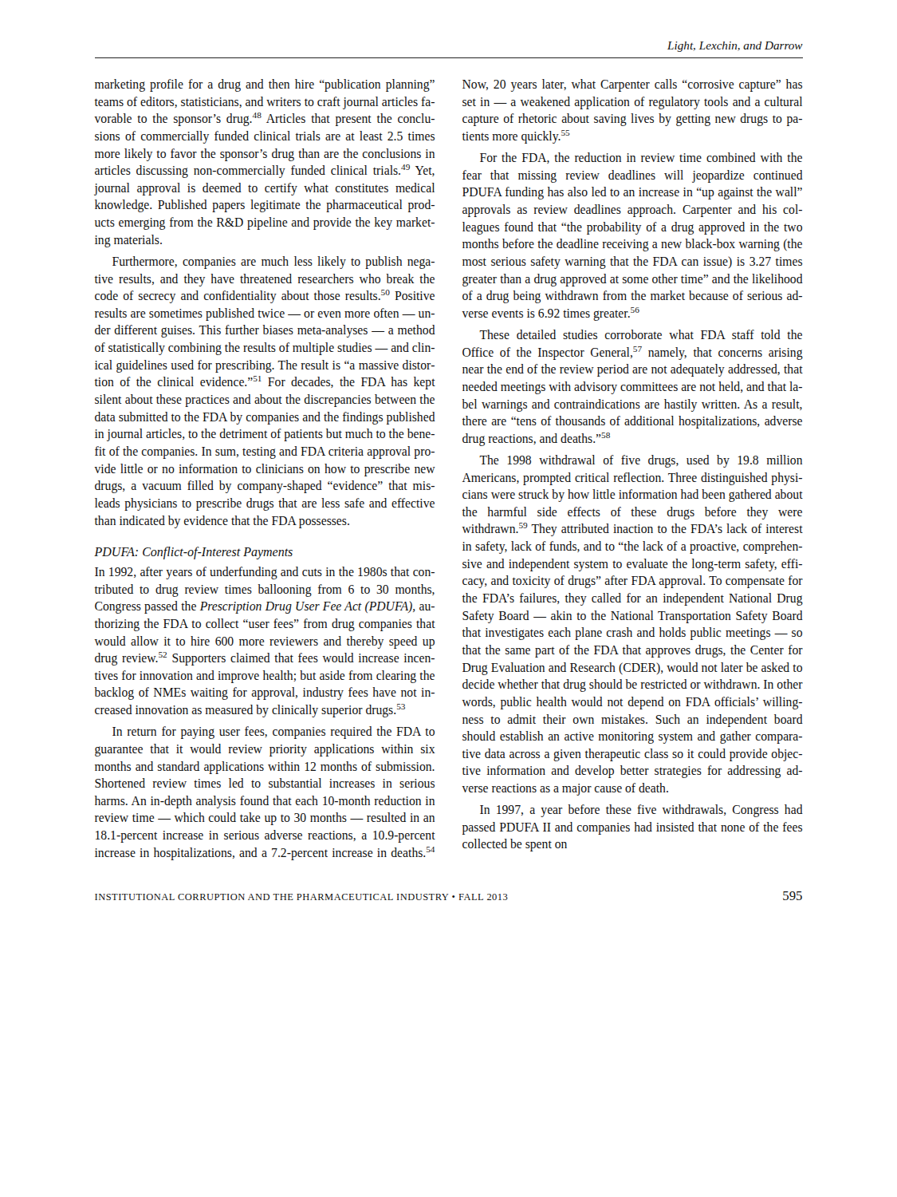Light, Lexchin, and Darrow
marketing profile for a drug and then hire “publication planning” teams of editors, statisticians, and writers to craft journal articles favorable to the sponsor’s drug.48 Articles that present the conclusions of commercially funded clinical trials are at least 2.5 times more likely to favor the sponsor’s drug than are the conclusions in articles discussing non-commercially funded clinical trials.49 Yet, journal approval is deemed to certify what constitutes medical knowledge. Published papers legitimate the pharmaceutical products emerging from the R&D pipeline and provide the key marketing materials.
Furthermore, companies are much less likely to publish negative results, and they have threatened researchers who break the code of secrecy and confidentiality about those results.50 Positive results are sometimes published twice — or even more often — under different guises. This further biases meta-analyses — a method of statistically combining the results of multiple studies — and clinical guidelines used for prescribing. The result is “a massive distortion of the clinical evidence.”51 For decades, the FDA has kept silent about these practices and about the discrepancies between the data submitted to the FDA by companies and the findings published in journal articles, to the detriment of patients but much to the benefit of the companies. In sum, testing and FDA criteria approval provide little or no information to clinicians on how to prescribe new drugs, a vacuum filled by company-shaped “evidence” that misleads physicians to prescribe drugs that are less safe and effective than indicated by evidence that the FDA possesses.
PDUFA: Conflict-of-Interest Payments
In 1992, after years of underfunding and cuts in the 1980s that contributed to drug review times ballooning from 6 to 30 months, Congress passed the Prescription Drug User Fee Act (PDUFA), authorizing the FDA to collect “user fees” from drug companies that would allow it to hire 600 more reviewers and thereby speed up drug review.52 Supporters claimed that fees would increase incentives for innovation and improve health; but aside from clearing the backlog of NMEs waiting for approval, industry fees have not increased innovation as measured by clinically superior drugs.53
In return for paying user fees, companies required the FDA to guarantee that it would review priority applications within six months and standard applications within 12 months of submission. Shortened review times led to substantial increases in serious harms. An in-depth analysis found that each 10-month reduction in review time — which could take up to 30 months — resulted in an 18.1-percent increase in serious adverse reactions, a 10.9-percent increase in hospitalizations, and a 7.2-percent increase in deaths.54 Now, 20 years later, what Carpenter calls “corrosive capture” has set in — a weakened application of regulatory tools and a cultural capture of rhetoric about saving lives by getting new drugs to patients more quickly.55
For the FDA, the reduction in review time combined with the fear that missing review deadlines will jeopardize continued PDUFA funding has also led to an increase in “up against the wall” approvals as review deadlines approach. Carpenter and his colleagues found that “the probability of a drug approved in the two months before the deadline receiving a new black-box warning (the most serious safety warning that the FDA can issue) is 3.27 times greater than a drug approved at some other time” and the likelihood of a drug being withdrawn from the market because of serious adverse events is 6.92 times greater.56
These detailed studies corroborate what FDA staff told the Office of the Inspector General,57 namely, that concerns arising near the end of the review period are not adequately addressed, that needed meetings with advisory committees are not held, and that label warnings and contraindications are hastily written. As a result, there are “tens of thousands of additional hospitalizations, adverse drug reactions, and deaths.”58
The 1998 withdrawal of five drugs, used by 19.8 million Americans, prompted critical reflection. Three distinguished physicians were struck by how little information had been gathered about the harmful side effects of these drugs before they were withdrawn.59 They attributed inaction to the FDA’s lack of interest in safety, lack of funds, and to “the lack of a proactive, comprehensive and independent system to evaluate the long-term safety, efficacy, and toxicity of drugs” after FDA approval. To compensate for the FDA’s failures, they called for an independent National Drug Safety Board — akin to the National Transportation Safety Board that investigates each plane crash and holds public meetings — so that the same part of the FDA that approves drugs, the Center for Drug Evaluation and Research (CDER), would not later be asked to decide whether that drug should be restricted or withdrawn. In other words, public health would not depend on FDA officials’ willingness to admit their own mistakes. Such an independent board should establish an active monitoring system and gather comparative data across a given therapeutic class so it could provide objective information and develop better strategies for addressing adverse reactions as a major cause of death.
In 1997, a year before these five withdrawals, Congress had passed PDUFA II and companies had insisted that none of the fees collected be spent on
institutional corruption and the pharmaceutical industry • fall 2013
595